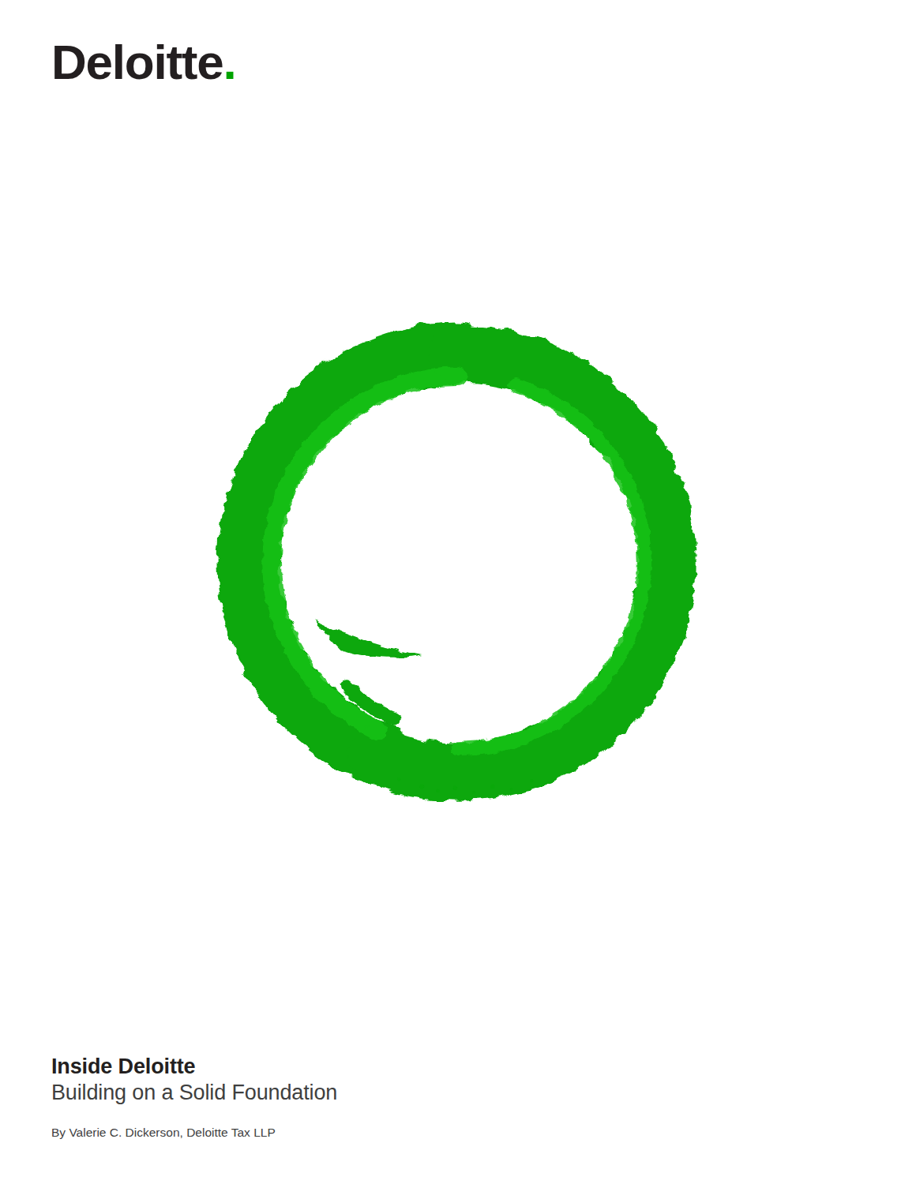Deloitte.
Deloitte green brushstroke circle
Inside Deloitte
Building on a Solid Foundation
By Valerie C. Dickerson, Deloitte Tax LLP